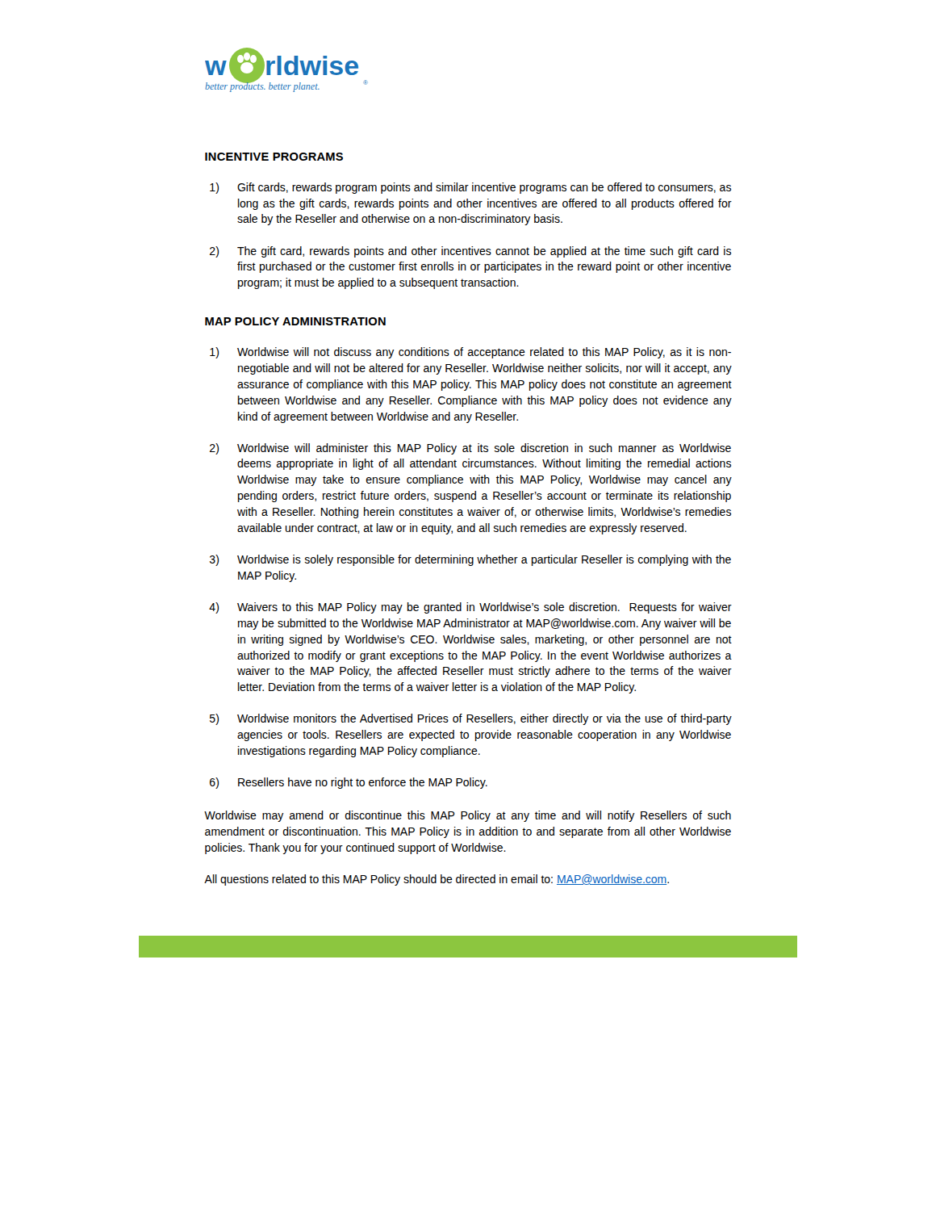w rldwise better products. better planet. ®
INCENTIVE PROGRAMS
1) Gift cards, rewards program points and similar incentive programs can be offered to consumers, as long as the gift cards, rewards points and other incentives are offered to all products offered for sale by the Reseller and otherwise on a non-discriminatory basis.
2) The gift card, rewards points and other incentives cannot be applied at the time such gift card is first purchased or the customer first enrolls in or participates in the reward point or other incentive program; it must be applied to a subsequent transaction.
MAP POLICY ADMINISTRATION
1) Worldwise will not discuss any conditions of acceptance related to this MAP Policy, as it is non-negotiable and will not be altered for any Reseller. Worldwise neither solicits, nor will it accept, any assurance of compliance with this MAP policy. This MAP policy does not constitute an agreement between Worldwise and any Reseller. Compliance with this MAP policy does not evidence any kind of agreement between Worldwise and any Reseller.
2) Worldwise will administer this MAP Policy at its sole discretion in such manner as Worldwise deems appropriate in light of all attendant circumstances. Without limiting the remedial actions Worldwise may take to ensure compliance with this MAP Policy, Worldwise may cancel any pending orders, restrict future orders, suspend a Reseller’s account or terminate its relationship with a Reseller. Nothing herein constitutes a waiver of, or otherwise limits, Worldwise’s remedies available under contract, at law or in equity, and all such remedies are expressly reserved.
3) Worldwise is solely responsible for determining whether a particular Reseller is complying with the MAP Policy.
4) Waivers to this MAP Policy may be granted in Worldwise’s sole discretion. Requests for waiver may be submitted to the Worldwise MAP Administrator at MAP@worldwise.com. Any waiver will be in writing signed by Worldwise’s CEO. Worldwise sales, marketing, or other personnel are not authorized to modify or grant exceptions to the MAP Policy. In the event Worldwise authorizes a waiver to the MAP Policy, the affected Reseller must strictly adhere to the terms of the waiver letter. Deviation from the terms of a waiver letter is a violation of the MAP Policy.
5) Worldwise monitors the Advertised Prices of Resellers, either directly or via the use of third-party agencies or tools. Resellers are expected to provide reasonable cooperation in any Worldwise investigations regarding MAP Policy compliance.
6) Resellers have no right to enforce the MAP Policy.
Worldwise may amend or discontinue this MAP Policy at any time and will notify Resellers of such amendment or discontinuation. This MAP Policy is in addition to and separate from all other Worldwise policies. Thank you for your continued support of Worldwise.
All questions related to this MAP Policy should be directed in email to: MAP@worldwise.com.